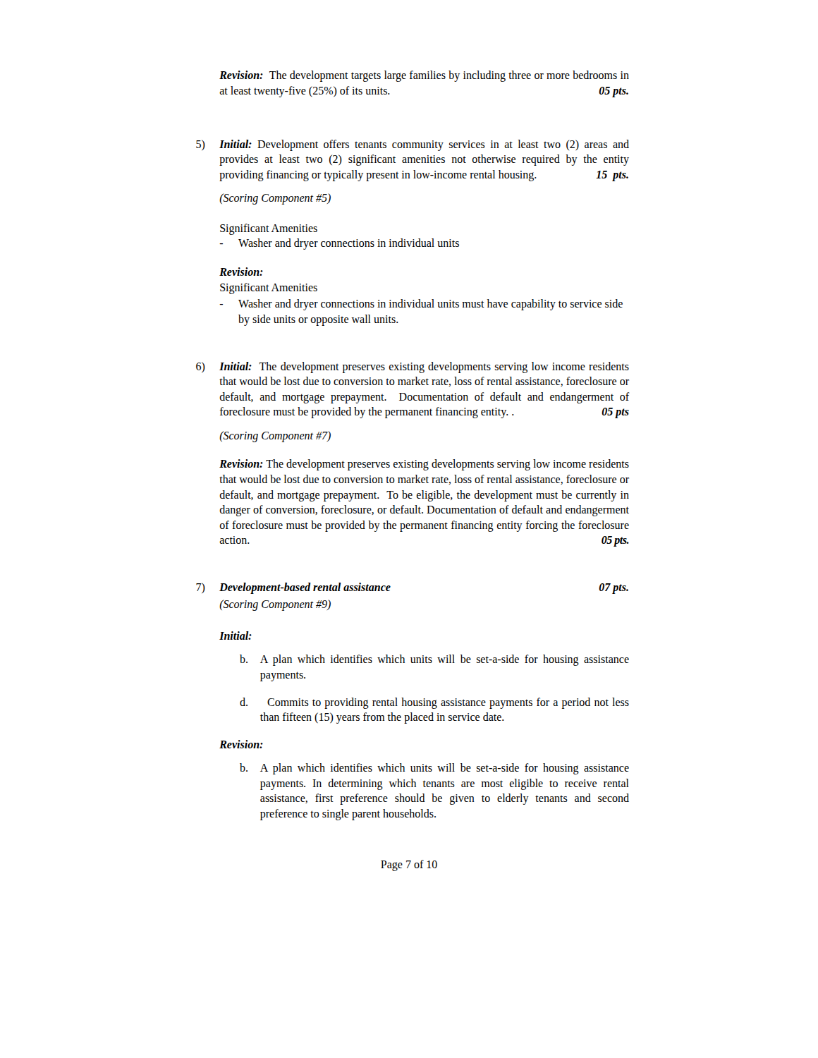Revision: The development targets large families by including three or more bedrooms in at least twenty-five (25%) of its units. 05 pts.
5)
Initial: Development offers tenants community services in at least two (2) areas and provides at least two (2) significant amenities not otherwise required by the entity providing financing or typically present in low-income rental housing. 15 pts.
(Scoring Component #5)
Significant Amenities
-
Washer and dryer connections in individual units
Revision:
Significant Amenities
-
Washer and dryer connections in individual units must have capability to service side by side units or opposite wall units.
6)
Initial: The development preserves existing developments serving low income residents that would be lost due to conversion to market rate, loss of rental assistance, foreclosure or default, and mortgage prepayment. Documentation of default and endangerment of foreclosure must be provided by the permanent financing entity. 05 pts.
(Scoring Component #7)
Revision: The development preserves existing developments serving low income residents that would be lost due to conversion to market rate, loss of rental assistance, foreclosure or default, and mortgage prepayment. To be eligible, the development must be currently in danger of conversion, foreclosure, or default. Documentation of default and endangerment of foreclosure must be provided by the permanent financing entity forcing the foreclosure action. 05 pts.
7)
Development-based rental assistance 07 pts.
(Scoring Component #9)
Initial:
b. A plan which identifies which units will be set-a-side for housing assistance payments.
d. Commits to providing rental housing assistance payments for a period not less than fifteen (15) years from the placed in service date.
Revision:
b. A plan which identifies which units will be set-a-side for housing assistance payments. In determining which tenants are most eligible to receive rental assistance, first preference should be given to elderly tenants and second preference to single parent households.
Page 7 of 10